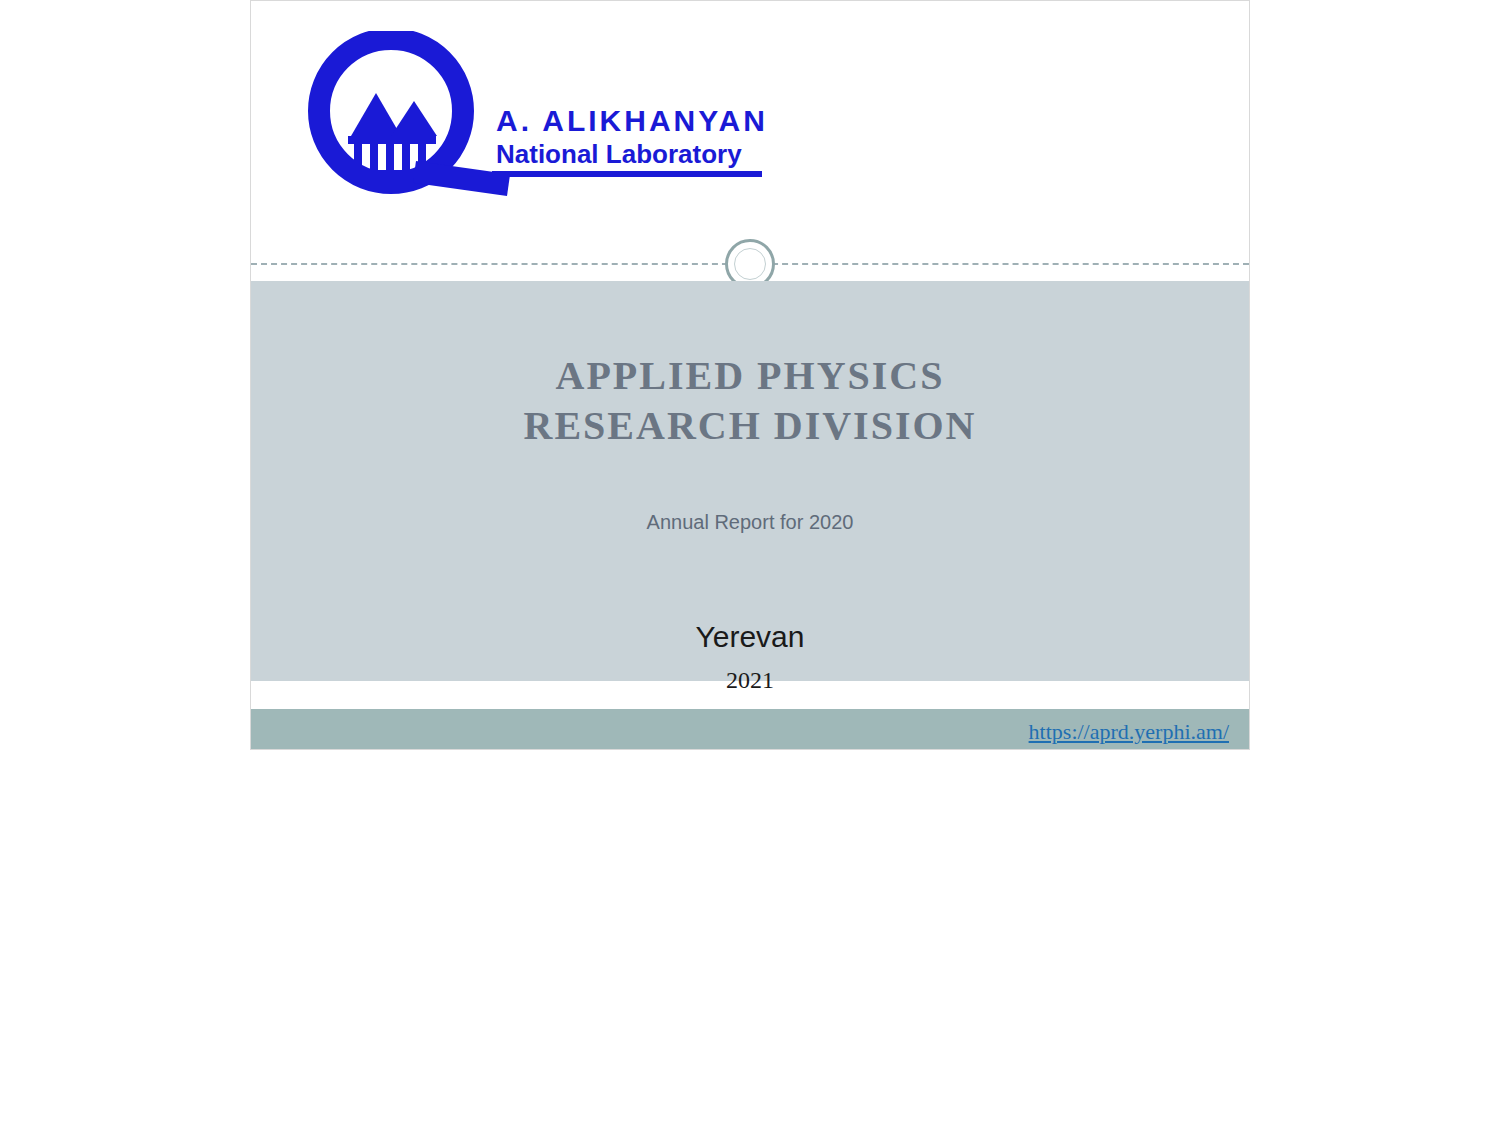A. ALIKHANYAN National Laboratory
APPLIED PHYSICS
RESEARCH DIVISION
Annual Report for 2020
Yerevan
2021
https://aprd.yerphi.am/